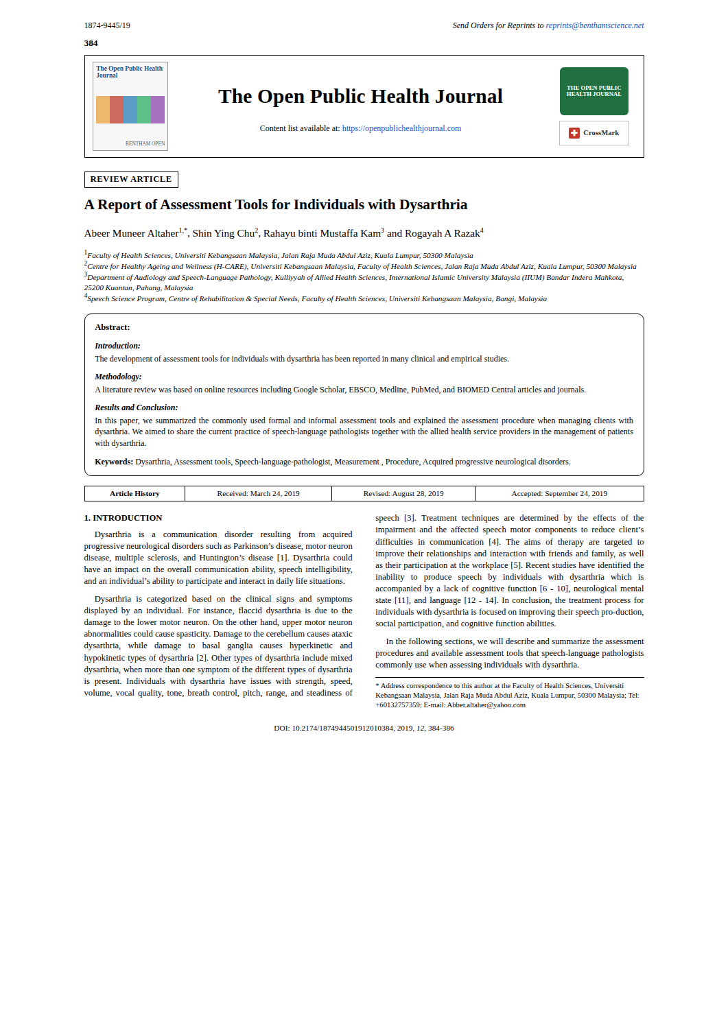1874-9445/19 Send Orders for Reprints to reprints@benthamscience.net
384
The Open Public Health Journal
BENTHAM OPEN
The Open Public Health Journal
Content list available at: https://openpublichealthjournal.com
THE OPEN PUBLIC HEALTH JOURNAL
✚ CrossMark
REVIEW ARTICLE
A Report of Assessment Tools for Individuals with Dysarthria
Abeer Muneer Altaher1,*, Shin Ying Chu2, Rahayu binti Mustaffa Kam3 and Rogayah A Razak4
1Faculty of Health Sciences, Universiti Kebangsaan Malaysia, Jalan Raja Muda Abdul Aziz, Kuala Lumpur, 50300 Malaysia
2Centre for Healthy Ageing and Wellness (H-CARE), Universiti Kebangsaan Malaysia, Faculty of Health Sciences, Jalan Raja Muda Abdul Aziz, Kuala Lumpur, 50300 Malaysia
3Department of Audiology and Speech-Language Pathology, Kulliyyah of Allied Health Sciences, International Islamic University Malaysia (IIUM) Bandar Indera Mahkota, 25200 Kuantan, Pahang, Malaysia
4Speech Science Program, Centre of Rehabilitation & Special Needs, Faculty of Health Sciences, Universiti Kebangsaan Malaysia, Bangi, Malaysia
Abstract:
Introduction:
The development of assessment tools for individuals with dysarthria has been reported in many clinical and empirical studies.
Methodology:
A literature review was based on online resources including Google Scholar, EBSCO, Medline, PubMed, and BIOMED Central articles and journals.
Results and Conclusion:
In this paper, we summarized the commonly used formal and informal assessment tools and explained the assessment procedure when managing clients with dysarthria. We aimed to share the current practice of speech-language pathologists together with the allied health service providers in the management of patients with dysarthria.
Keywords: Dysarthria, Assessment tools, Speech-language-pathologist, Measurement , Procedure, Acquired progressive neurological disorders.
| Article History | Received: March 24, 2019 | Revised: August 28, 2019 | Accepted: September 24, 2019 |
1. INTRODUCTION
Dysarthria is a communication disorder resulting from acquired progressive neurological disorders such as Parkinson’s disease, motor neuron disease, multiple sclerosis, and Huntington’s disease [1]. Dysarthria could have an impact on the overall communication ability, speech intelligibility, and an individual’s ability to participate and interact in daily life situations.
Dysarthria is categorized based on the clinical signs and symptoms displayed by an individual. For instance, flaccid dysarthria is due to the damage to the lower motor neuron. On the other hand, upper motor neuron abnormalities could cause spasticity. Damage to the cerebellum causes ataxic dysarthria, while damage to basal ganglia causes hyperkinetic and hypokinetic types of dysarthria [2]. Other types of dysarthria include mixed dysarthria, when more than one symptom of the different types of dysarthria is present. Individuals with dysarthria have issues with strength, speed, volume, vocal quality, tone, breath control, pitch, range, and steadiness of speech [3]. Treatment techniques are determined by the effects of the impairment and the affected speech motor components to reduce client’s difficulties in communication [4]. The aims of therapy are targeted to improve their relationships and interaction with friends and family, as well as their participation at the workplace [5]. Recent studies have identified the inability to produce speech by individuals with dysarthria which is accompanied by a lack of cognitive function [6 - 10], neurological mental state [11], and language [12 - 14]. In conclusion, the treatment process for individuals with dysarthria is focused on improving their speech pro-duction, social participation, and cognitive function abilities.
In the following sections, we will describe and summarize the assessment procedures and available assessment tools that speech-language pathologists commonly use when assessing individuals with dysarthria.
* Address correspondence to this author at the Faculty of Health Sciences, Universiti Kebangsaan Malaysia, Jalan Raja Muda Abdul Aziz, Kuala Lumpur, 50300 Malaysia; Tel: +60132757359; E-mail: Abber.altaher@yahoo.com
DOI: 10.2174/1874944501912010384, 2019, 12, 384-386